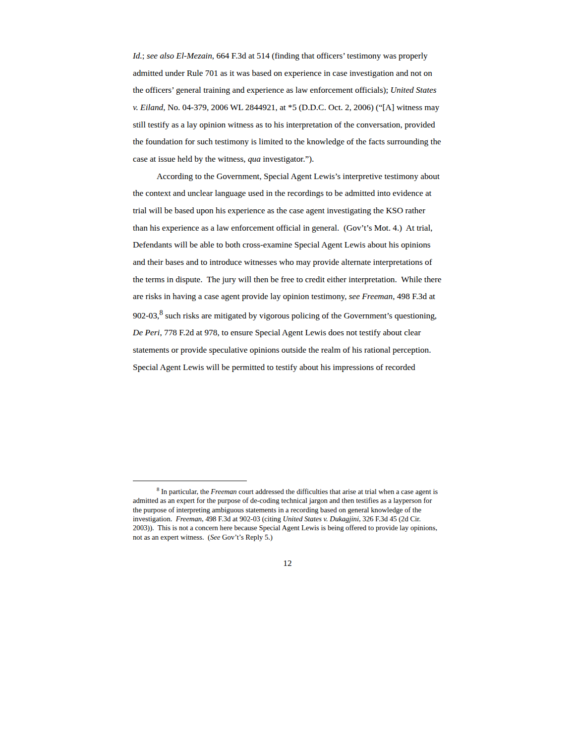Id.; see also El-Mezain, 664 F.3d at 514 (finding that officers’ testimony was properly admitted under Rule 701 as it was based on experience in case investigation and not on the officers’ general training and experience as law enforcement officials); United States v. Eiland, No. 04-379, 2006 WL 2844921, at *5 (D.D.C. Oct. 2, 2006) (“[A] witness may still testify as a lay opinion witness as to his interpretation of the conversation, provided the foundation for such testimony is limited to the knowledge of the facts surrounding the case at issue held by the witness, qua investigator.”).
According to the Government, Special Agent Lewis’s interpretive testimony about the context and unclear language used in the recordings to be admitted into evidence at trial will be based upon his experience as the case agent investigating the KSO rather than his experience as a law enforcement official in general. (Gov’t’s Mot. 4.) At trial, Defendants will be able to both cross-examine Special Agent Lewis about his opinions and their bases and to introduce witnesses who may provide alternate interpretations of the terms in dispute. The jury will then be free to credit either interpretation. While there are risks in having a case agent provide lay opinion testimony, see Freeman, 498 F.3d at 902-03,8 such risks are mitigated by vigorous policing of the Government’s questioning, De Peri, 778 F.2d at 978, to ensure Special Agent Lewis does not testify about clear statements or provide speculative opinions outside the realm of his rational perception. Special Agent Lewis will be permitted to testify about his impressions of recorded
8 In particular, the Freeman court addressed the difficulties that arise at trial when a case agent is admitted as an expert for the purpose of de-coding technical jargon and then testifies as a layperson for the purpose of interpreting ambiguous statements in a recording based on general knowledge of the investigation. Freeman, 498 F.3d at 902-03 (citing United States v. Dukagjini, 326 F.3d 45 (2d Cir. 2003)). This is not a concern here because Special Agent Lewis is being offered to provide lay opinions, not as an expert witness. (See Gov’t’s Reply 5.)
12